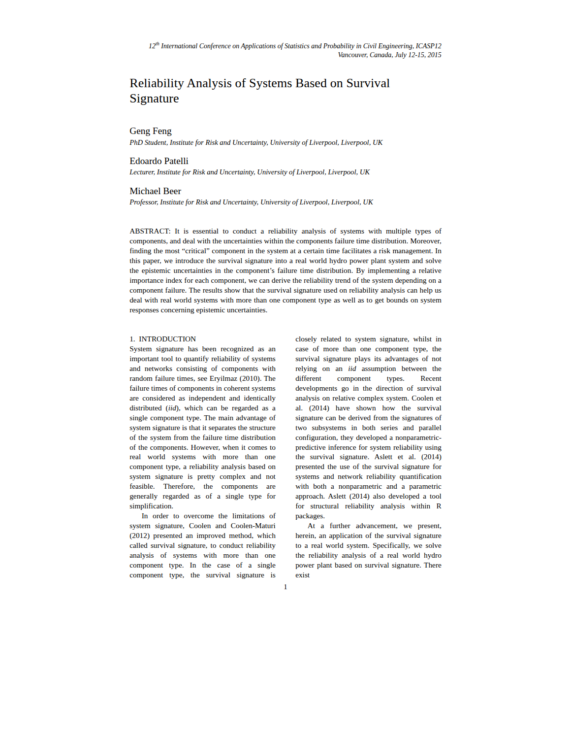12th International Conference on Applications of Statistics and Probability in Civil Engineering, ICASP12
Vancouver, Canada, July 12-15, 2015
Reliability Analysis of Systems Based on Survival Signature
Geng Feng
PhD Student, Institute for Risk and Uncertainty, University of Liverpool, Liverpool, UK
Edoardo Patelli
Lecturer, Institute for Risk and Uncertainty, University of Liverpool, Liverpool, UK
Michael Beer
Professor, Institute for Risk and Uncertainty, University of Liverpool, Liverpool, UK
ABSTRACT: It is essential to conduct a reliability analysis of systems with multiple types of components, and deal with the uncertainties within the components failure time distribution. Moreover, finding the most “critical” component in the system at a certain time facilitates a risk management. In this paper, we introduce the survival signature into a real world hydro power plant system and solve the epistemic uncertainties in the component’s failure time distribution. By implementing a relative importance index for each component, we can derive the reliability trend of the system depending on a component failure. The results show that the survival signature used on reliability analysis can help us deal with real world systems with more than one component type as well as to get bounds on system responses concerning epistemic uncertainties.
1. Introduction
System signature has been recognized as an important tool to quantify reliability of systems and networks consisting of components with random failure times, see Eryilmaz (2010). The failure times of components in coherent systems are considered as independent and identically distributed (iid), which can be regarded as a single component type. The main advantage of system signature is that it separates the structure of the system from the failure time distribution of the components. However, when it comes to real world systems with more than one component type, a reliability analysis based on system signature is pretty complex and not feasible. Therefore, the components are generally regarded as of a single type for simplification.
In order to overcome the limitations of system signature, Coolen and Coolen-Maturi (2012) presented an improved method, which called survival signature, to conduct reliability analysis of systems with more than one component type. In the case of a single component type, the survival signature is closely related to system signature, whilst in case of more than one component type, the survival signature plays its advantages of not relying on an iid assumption between the different component types. Recent developments go in the direction of survival analysis on relative complex system. Coolen et al. (2014) have shown how the survival signature can be derived from the signatures of two subsystems in both series and parallel configuration, they developed a nonparametric-predictive inference for system reliability using the survival signature. Aslett et al. (2014) presented the use of the survival signature for systems and network reliability quantification with both a nonparametric and a parametric approach. Aslett (2014) also developed a tool for structural reliability analysis within R packages.
At a further advancement, we present, herein, an application of the survival signature to a real world system. Specifically, we solve the reliability analysis of a real world hydro power plant based on survival signature. There exist
1